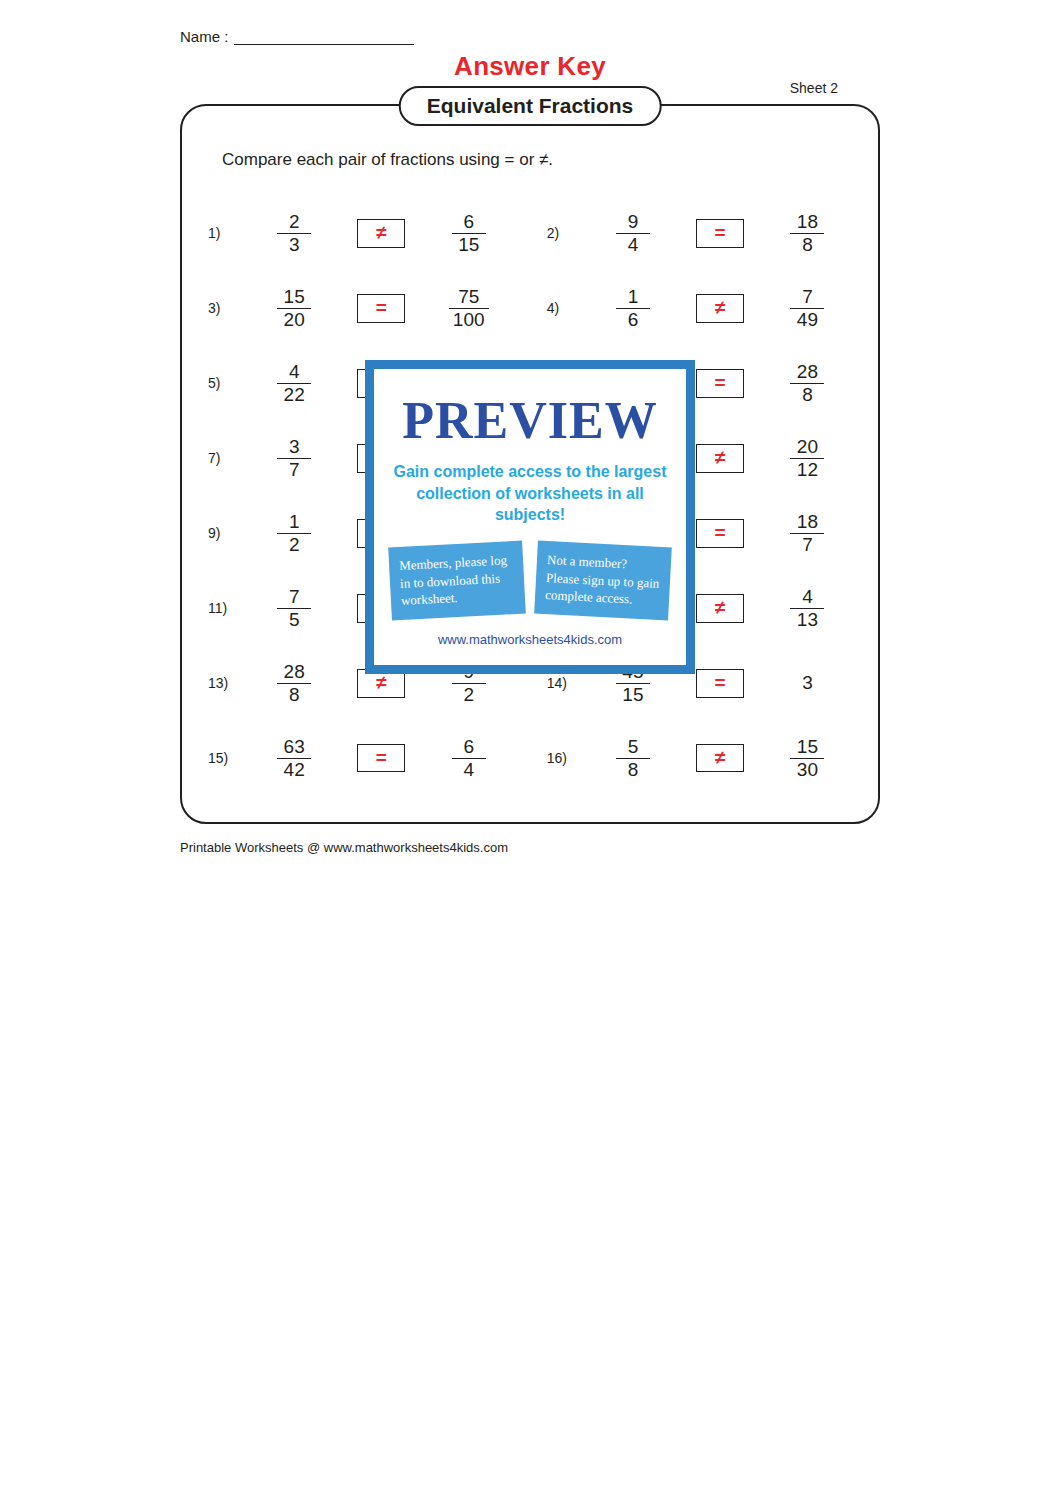Name :
Answer Key
Equivalent Fractions
Sheet 2
Compare each pair of fractions using = or ≠.
| 1) | 2 3 | ≠ | 6 15 | | 2) | 9 4 | = | 18 8 |
| 3) | 15 20 | = | 75 100 | | 4) | 1 6 | ≠ | 7 49 |
| 5) | 4 22 | ≠ | | | | | = | 28 8 |
| 7) | 3 7 | ≠ | | | | | ≠ | 20 12 |
| 9) | 1 2 | ≠ | | | | | = | 18 7 |
| 11) | 7 5 | ≠ | | | | | ≠ | 4 13 |
| 13) | 28 8 | ≠ | 9 2 | | 14) | 45 15 | = | 3 |
| 15) | 63 42 | = | 6 4 | | 16) | 5 8 | ≠ | 15 30 |
PREVIEW
Gain complete access to the largest collection of worksheets in all subjects!
Members, please log in to download this worksheet.
Not a member? Please sign up to gain complete access.
www.mathworksheets4kids.com
Printable Worksheets @ www.mathworksheets4kids.com